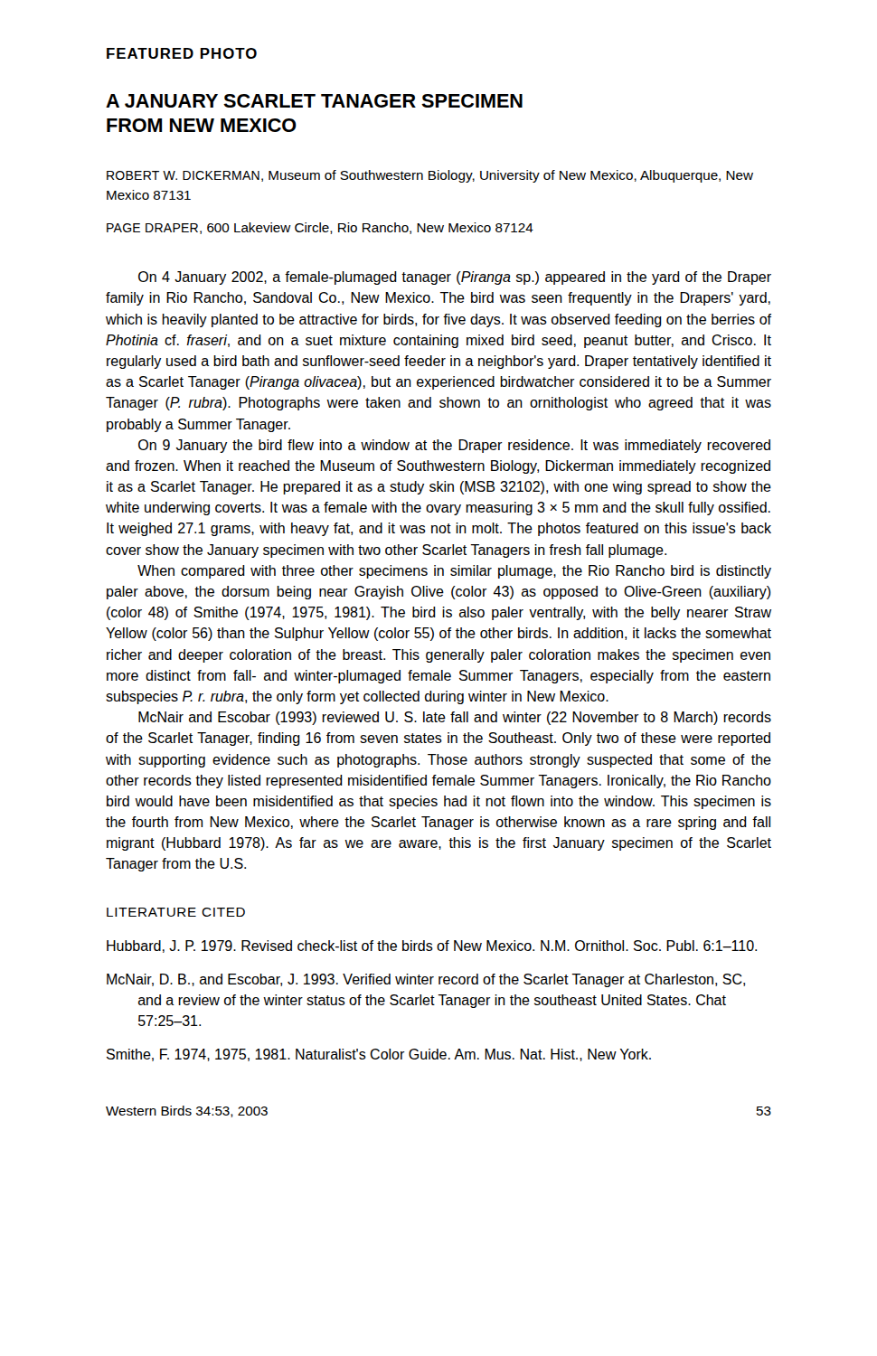FEATURED PHOTO
A JANUARY SCARLET TANAGER SPECIMEN
FROM NEW MEXICO
Robert W. Dickerman, Museum of Southwestern Biology, University of New Mexico, Albuquerque, New Mexico 87131
Page Draper, 600 Lakeview Circle, Rio Rancho, New Mexico 87124
On 4 January 2002, a female-plumaged tanager (Piranga sp.) appeared in the yard of the Draper family in Rio Rancho, Sandoval Co., New Mexico. The bird was seen frequently in the Drapers' yard, which is heavily planted to be attractive for birds, for five days. It was observed feeding on the berries of Photinia cf. fraseri, and on a suet mixture containing mixed bird seed, peanut butter, and Crisco. It regularly used a bird bath and sunflower-seed feeder in a neighbor's yard. Draper tentatively identified it as a Scarlet Tanager (Piranga olivacea), but an experienced birdwatcher considered it to be a Summer Tanager (P. rubra). Photographs were taken and shown to an ornithologist who agreed that it was probably a Summer Tanager.
On 9 January the bird flew into a window at the Draper residence. It was immediately recovered and frozen. When it reached the Museum of Southwestern Biology, Dickerman immediately recognized it as a Scarlet Tanager. He prepared it as a study skin (MSB 32102), with one wing spread to show the white underwing coverts. It was a female with the ovary measuring 3 × 5 mm and the skull fully ossified. It weighed 27.1 grams, with heavy fat, and it was not in molt. The photos featured on this issue's back cover show the January specimen with two other Scarlet Tanagers in fresh fall plumage.
When compared with three other specimens in similar plumage, the Rio Rancho bird is distinctly paler above, the dorsum being near Grayish Olive (color 43) as opposed to Olive-Green (auxiliary) (color 48) of Smithe (1974, 1975, 1981). The bird is also paler ventrally, with the belly nearer Straw Yellow (color 56) than the Sulphur Yellow (color 55) of the other birds. In addition, it lacks the somewhat richer and deeper coloration of the breast. This generally paler coloration makes the specimen even more distinct from fall- and winter-plumaged female Summer Tanagers, especially from the eastern subspecies P. r. rubra, the only form yet collected during winter in New Mexico.
McNair and Escobar (1993) reviewed U. S. late fall and winter (22 November to 8 March) records of the Scarlet Tanager, finding 16 from seven states in the Southeast. Only two of these were reported with supporting evidence such as photographs. Those authors strongly suspected that some of the other records they listed represented misidentified female Summer Tanagers. Ironically, the Rio Rancho bird would have been misidentified as that species had it not flown into the window. This specimen is the fourth from New Mexico, where the Scarlet Tanager is otherwise known as a rare spring and fall migrant (Hubbard 1978). As far as we are aware, this is the first January specimen of the Scarlet Tanager from the U.S.
Literature Cited
Hubbard, J. P. 1979. Revised check-list of the birds of New Mexico. N.M. Ornithol. Soc. Publ. 6:1–110.
McNair, D. B., and Escobar, J. 1993. Verified winter record of the Scarlet Tanager at Charleston, SC, and a review of the winter status of the Scarlet Tanager in the southeast United States. Chat 57:25–31.
Smithe, F. 1974, 1975, 1981. Naturalist's Color Guide. Am. Mus. Nat. Hist., New York.
Western Birds 34:53, 2003 53